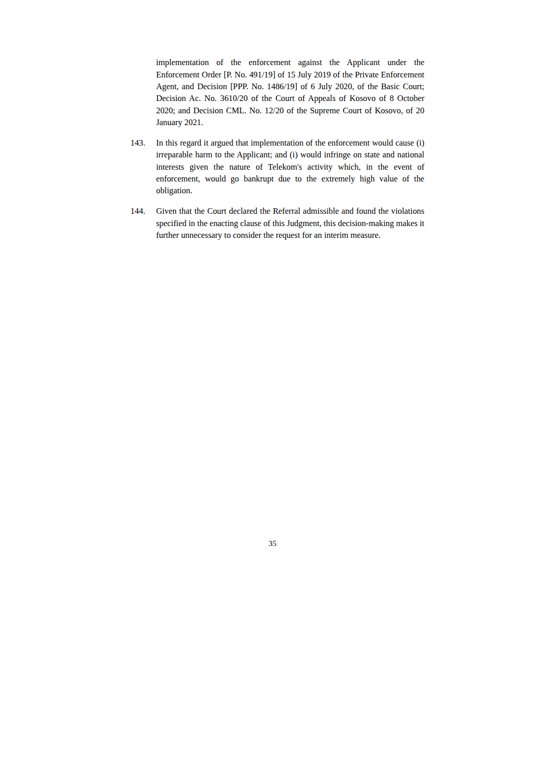implementation of the enforcement against the Applicant under the Enforcement Order [P. No. 491/19] of 15 July 2019 of the Private Enforcement Agent, and Decision [PPP. No. 1486/19] of 6 July 2020, of the Basic Court; Decision Ac. No. 3610/20 of the Court of Appeals of Kosovo of 8 October 2020; and Decision CML. No. 12/20 of the Supreme Court of Kosovo, of 20 January 2021.
143.
In this regard it argued that implementation of the enforcement would cause (i) irreparable harm to the Applicant; and (i) would infringe on state and national interests given the nature of Telekom's activity which, in the event of enforcement, would go bankrupt due to the extremely high value of the obligation.
144.
Given that the Court declared the Referral admissible and found the violations specified in the enacting clause of this Judgment, this decision-making makes it further unnecessary to consider the request for an interim measure.
35